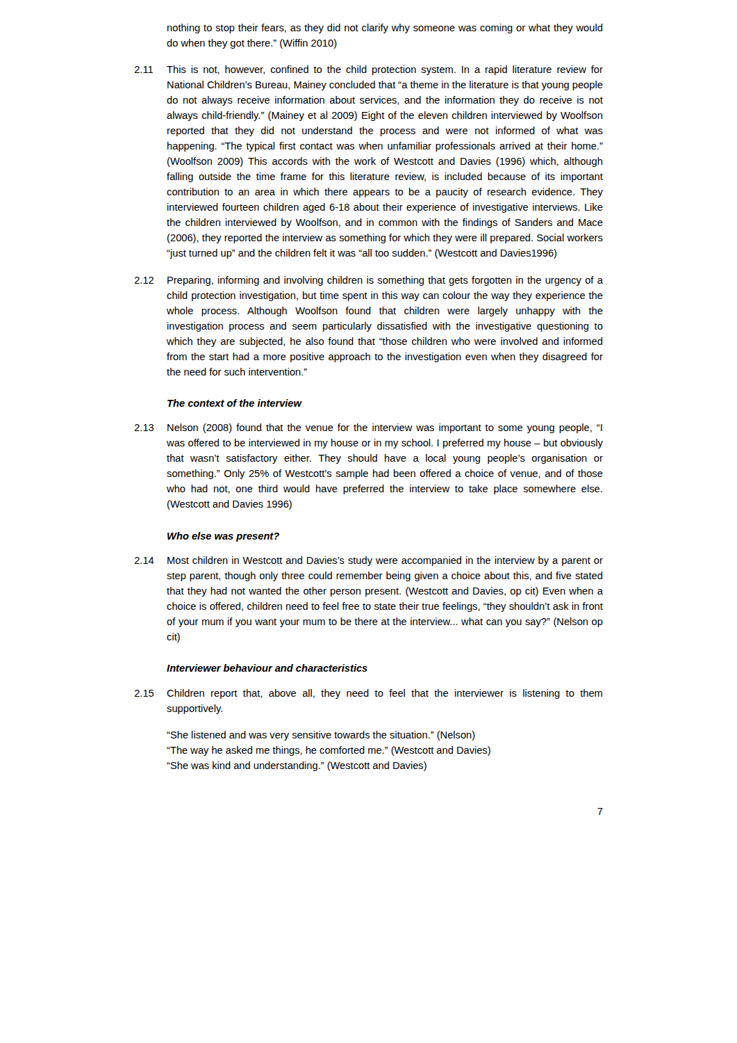nothing to stop their fears, as they did not clarify why someone was coming or what they would do when they got there.” (Wiffin 2010)
2.11
This is not, however, confined to the child protection system. In a rapid literature review for National Children’s Bureau, Mainey concluded that “a theme in the literature is that young people do not always receive information about services, and the information they do receive is not always child-friendly.” (Mainey et al 2009) Eight of the eleven children interviewed by Woolfson reported that they did not understand the process and were not informed of what was happening. “The typical first contact was when unfamiliar professionals arrived at their home.” (Woolfson 2009) This accords with the work of Westcott and Davies (1996) which, although falling outside the time frame for this literature review, is included because of its important contribution to an area in which there appears to be a paucity of research evidence. They interviewed fourteen children aged 6-18 about their experience of investigative interviews. Like the children interviewed by Woolfson, and in common with the findings of Sanders and Mace (2006), they reported the interview as something for which they were ill prepared. Social workers “just turned up” and the children felt it was “all too sudden.” (Westcott and Davies1996)
2.12
Preparing, informing and involving children is something that gets forgotten in the urgency of a child protection investigation, but time spent in this way can colour the way they experience the whole process. Although Woolfson found that children were largely unhappy with the investigation process and seem particularly dissatisfied with the investigative questioning to which they are subjected, he also found that “those children who were involved and informed from the start had a more positive approach to the investigation even when they disagreed for the need for such intervention.”
The context of the interview
2.13
Nelson (2008) found that the venue for the interview was important to some young people, “I was offered to be interviewed in my house or in my school. I preferred my house – but obviously that wasn’t satisfactory either. They should have a local young people’s organisation or something.” Only 25% of Westcott’s sample had been offered a choice of venue, and of those who had not, one third would have preferred the interview to take place somewhere else. (Westcott and Davies 1996)
Who else was present?
2.14
Most children in Westcott and Davies’s study were accompanied in the interview by a parent or step parent, though only three could remember being given a choice about this, and five stated that they had not wanted the other person present. (Westcott and Davies, op cit) Even when a choice is offered, children need to feel free to state their true feelings, “they shouldn’t ask in front of your mum if you want your mum to be there at the interview... what can you say?” (Nelson op cit)
Interviewer behaviour and characteristics
2.15
Children report that, above all, they need to feel that the interviewer is listening to them supportively.
“She listened and was very sensitive towards the situation.” (Nelson)
“The way he asked me things, he comforted me.” (Westcott and Davies)
“She was kind and understanding.” (Westcott and Davies)
7